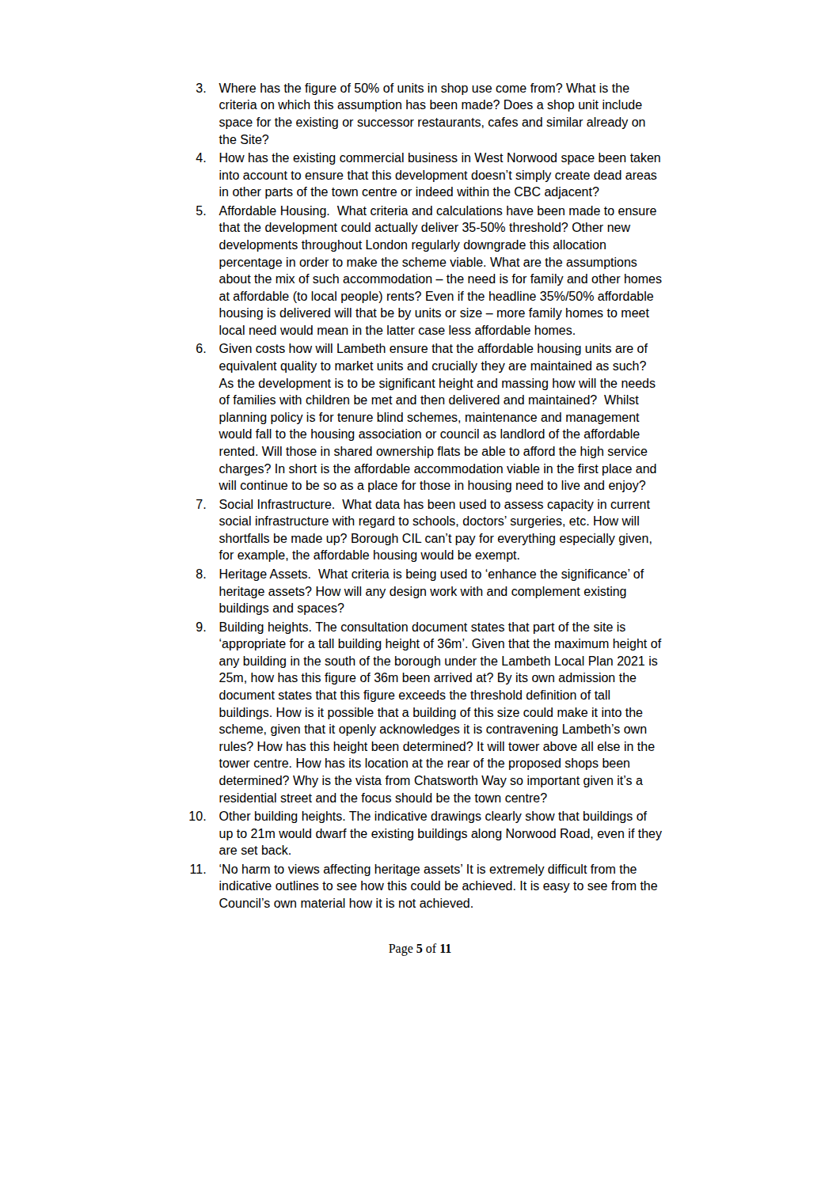Where has the figure of 50% of units in shop use come from? What is the criteria on which this assumption has been made? Does a shop unit include space for the existing or successor restaurants, cafes and similar already on the Site?
How has the existing commercial business in West Norwood space been taken into account to ensure that this development doesn’t simply create dead areas in other parts of the town centre or indeed within the CBC adjacent?
Affordable Housing. What criteria and calculations have been made to ensure that the development could actually deliver 35-50% threshold? Other new developments throughout London regularly downgrade this allocation percentage in order to make the scheme viable. What are the assumptions about the mix of such accommodation – the need is for family and other homes at affordable (to local people) rents? Even if the headline 35%/50% affordable housing is delivered will that be by units or size – more family homes to meet local need would mean in the latter case less affordable homes.
Given costs how will Lambeth ensure that the affordable housing units are of equivalent quality to market units and crucially they are maintained as such? As the development is to be significant height and massing how will the needs of families with children be met and then delivered and maintained? Whilst planning policy is for tenure blind schemes, maintenance and management would fall to the housing association or council as landlord of the affordable rented. Will those in shared ownership flats be able to afford the high service charges? In short is the affordable accommodation viable in the first place and will continue to be so as a place for those in housing need to live and enjoy?
Social Infrastructure. What data has been used to assess capacity in current social infrastructure with regard to schools, doctors’ surgeries, etc. How will shortfalls be made up? Borough CIL can’t pay for everything especially given, for example, the affordable housing would be exempt.
Heritage Assets. What criteria is being used to ‘enhance the significance’ of heritage assets? How will any design work with and complement existing buildings and spaces?
Building heights. The consultation document states that part of the site is ‘appropriate for a tall building height of 36m’. Given that the maximum height of any building in the south of the borough under the Lambeth Local Plan 2021 is 25m, how has this figure of 36m been arrived at? By its own admission the document states that this figure exceeds the threshold definition of tall buildings. How is it possible that a building of this size could make it into the scheme, given that it openly acknowledges it is contravening Lambeth’s own rules? How has this height been determined? It will tower above all else in the tower centre. How has its location at the rear of the proposed shops been determined? Why is the vista from Chatsworth Way so important given it’s a residential street and the focus should be the town centre?
Other building heights. The indicative drawings clearly show that buildings of up to 21m would dwarf the existing buildings along Norwood Road, even if they are set back.
‘No harm to views affecting heritage assets’ It is extremely difficult from the indicative outlines to see how this could be achieved. It is easy to see from the Council’s own material how it is not achieved.
Page 5 of 11